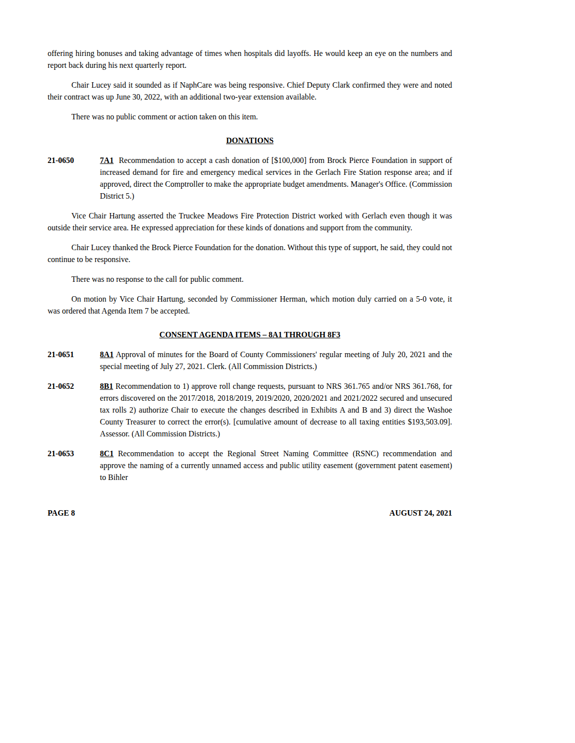offering hiring bonuses and taking advantage of times when hospitals did layoffs. He would keep an eye on the numbers and report back during his next quarterly report.
Chair Lucey said it sounded as if NaphCare was being responsive. Chief Deputy Clark confirmed they were and noted their contract was up June 30, 2022, with an additional two-year extension available.
There was no public comment or action taken on this item.
DONATIONS
21-0650
7A1 Recommendation to accept a cash donation of [$100,000] from Brock Pierce Foundation in support of increased demand for fire and emergency medical services in the Gerlach Fire Station response area; and if approved, direct the Comptroller to make the appropriate budget amendments. Manager's Office. (Commission District 5.)
Vice Chair Hartung asserted the Truckee Meadows Fire Protection District worked with Gerlach even though it was outside their service area. He expressed appreciation for these kinds of donations and support from the community.
Chair Lucey thanked the Brock Pierce Foundation for the donation. Without this type of support, he said, they could not continue to be responsive.
There was no response to the call for public comment.
On motion by Vice Chair Hartung, seconded by Commissioner Herman, which motion duly carried on a 5-0 vote, it was ordered that Agenda Item 7 be accepted.
CONSENT AGENDA ITEMS – 8A1 THROUGH 8F3
21-0651
8A1 Approval of minutes for the Board of County Commissioners' regular meeting of July 20, 2021 and the special meeting of July 27, 2021. Clerk. (All Commission Districts.)
21-0652
8B1 Recommendation to 1) approve roll change requests, pursuant to NRS 361.765 and/or NRS 361.768, for errors discovered on the 2017/2018, 2018/2019, 2019/2020, 2020/2021 and 2021/2022 secured and unsecured tax rolls 2) authorize Chair to execute the changes described in Exhibits A and B and 3) direct the Washoe County Treasurer to correct the error(s). [cumulative amount of decrease to all taxing entities $193,503.09]. Assessor. (All Commission Districts.)
21-0653
8C1 Recommendation to accept the Regional Street Naming Committee (RSNC) recommendation and approve the naming of a currently unnamed access and public utility easement (government patent easement) to Bihler
PAGE 8 AUGUST 24, 2021